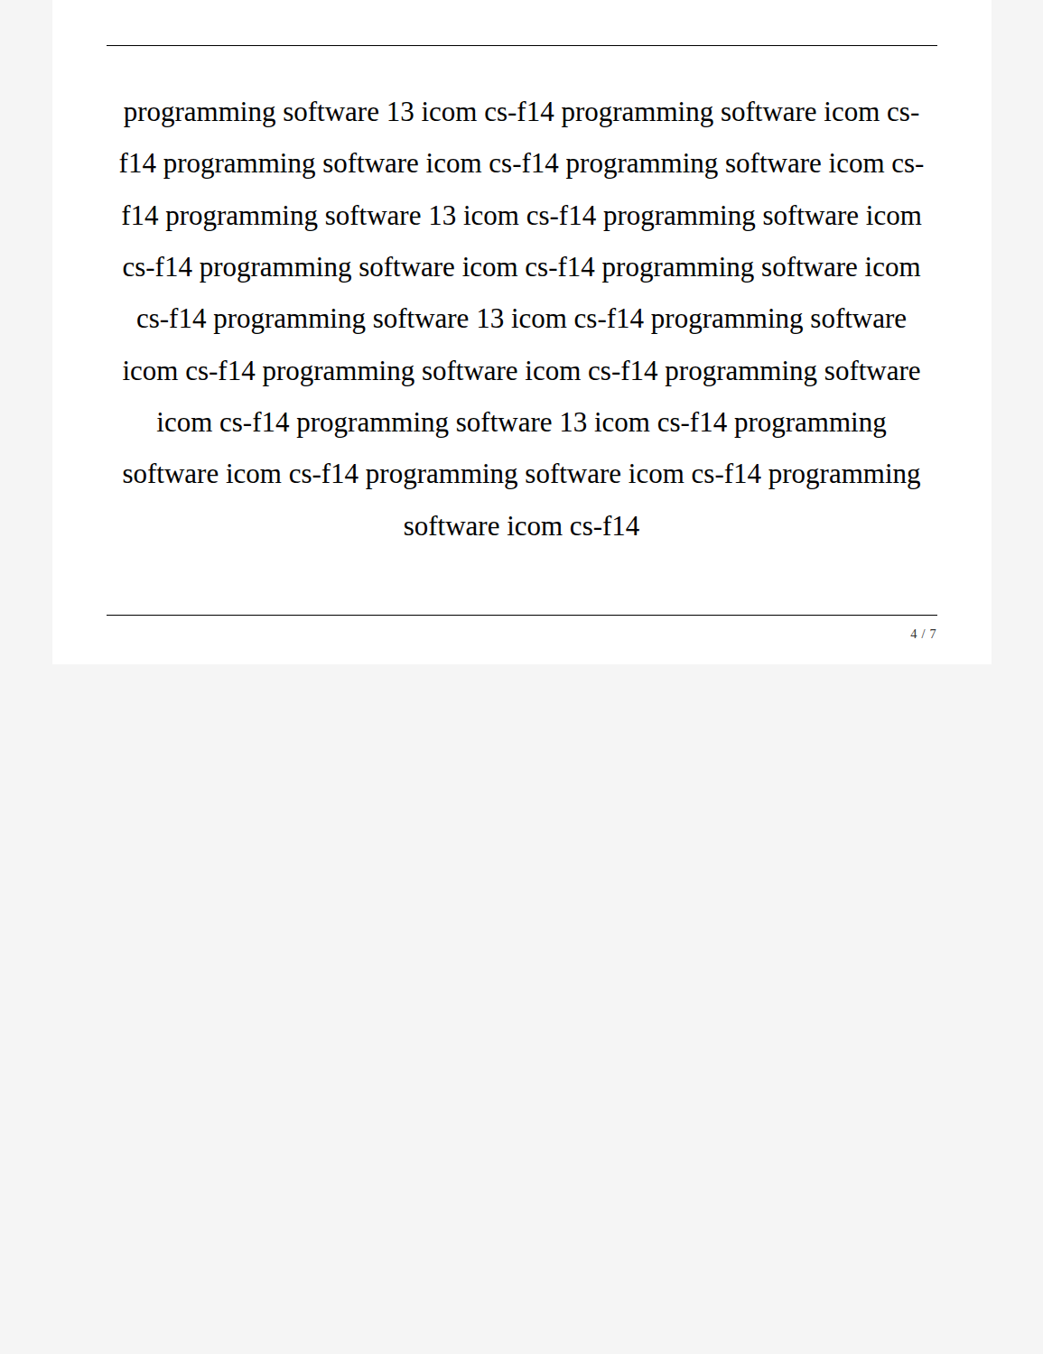programming software 13 icom cs-f14 programming software icom cs-f14 programming software icom cs-f14 programming software icom cs-f14 programming software 13 icom cs-f14 programming software icom cs-f14 programming software icom cs-f14 programming software icom cs-f14 programming software 13 icom cs-f14 programming software icom cs-f14 programming software icom cs-f14 programming software icom cs-f14 programming software 13 icom cs-f14 programming software icom cs-f14 programming software icom cs-f14 programming software icom cs-f14
4 / 7